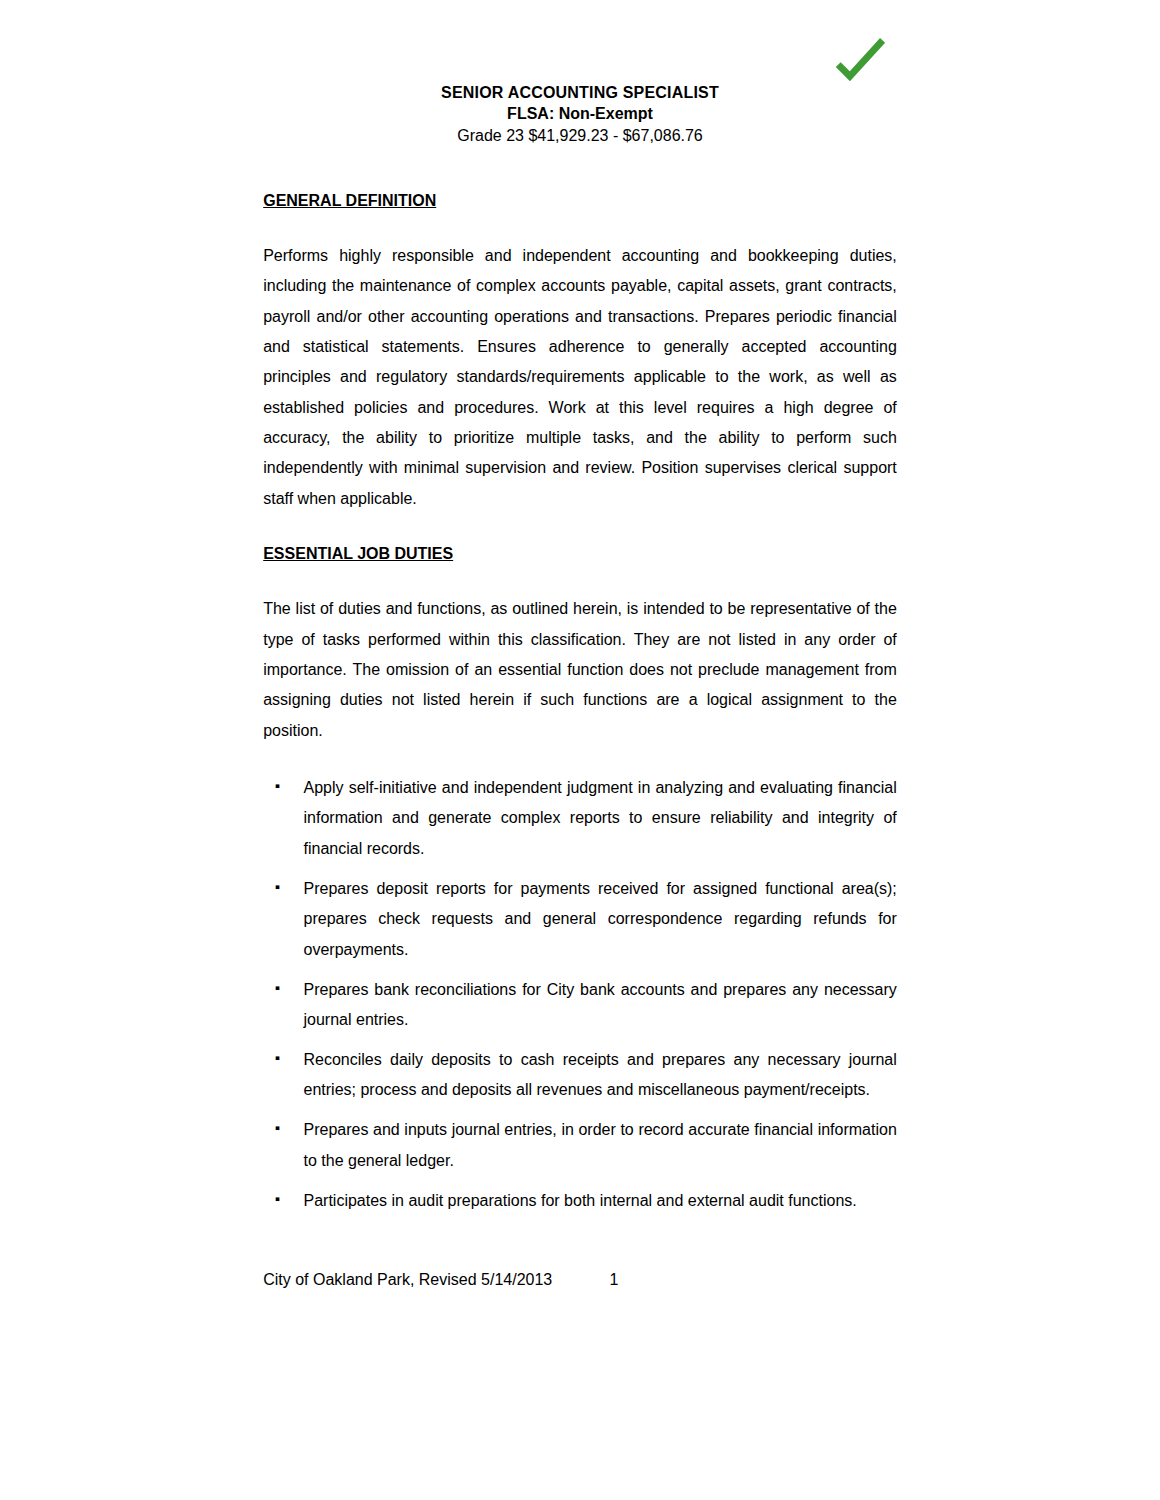SENIOR ACCOUNTING SPECIALIST
FLSA: Non-Exempt
Grade 23 $41,929.23 - $67,086.76
GENERAL DEFINITION
Performs highly responsible and independent accounting and bookkeeping duties, including the maintenance of complex accounts payable, capital assets, grant contracts, payroll and/or other accounting operations and transactions. Prepares periodic financial and statistical statements. Ensures adherence to generally accepted accounting principles and regulatory standards/requirements applicable to the work, as well as established policies and procedures. Work at this level requires a high degree of accuracy, the ability to prioritize multiple tasks, and the ability to perform such independently with minimal supervision and review. Position supervises clerical support staff when applicable.
ESSENTIAL JOB DUTIES
The list of duties and functions, as outlined herein, is intended to be representative of the type of tasks performed within this classification. They are not listed in any order of importance. The omission of an essential function does not preclude management from assigning duties not listed herein if such functions are a logical assignment to the position.
Apply self-initiative and independent judgment in analyzing and evaluating financial information and generate complex reports to ensure reliability and integrity of financial records.
Prepares deposit reports for payments received for assigned functional area(s); prepares check requests and general correspondence regarding refunds for overpayments.
Prepares bank reconciliations for City bank accounts and prepares any necessary journal entries.
Reconciles daily deposits to cash receipts and prepares any necessary journal entries; process and deposits all revenues and miscellaneous payment/receipts.
Prepares and inputs journal entries, in order to record accurate financial information to the general ledger.
Participates in audit preparations for both internal and external audit functions.
City of Oakland Park, Revised 5/14/2013 1